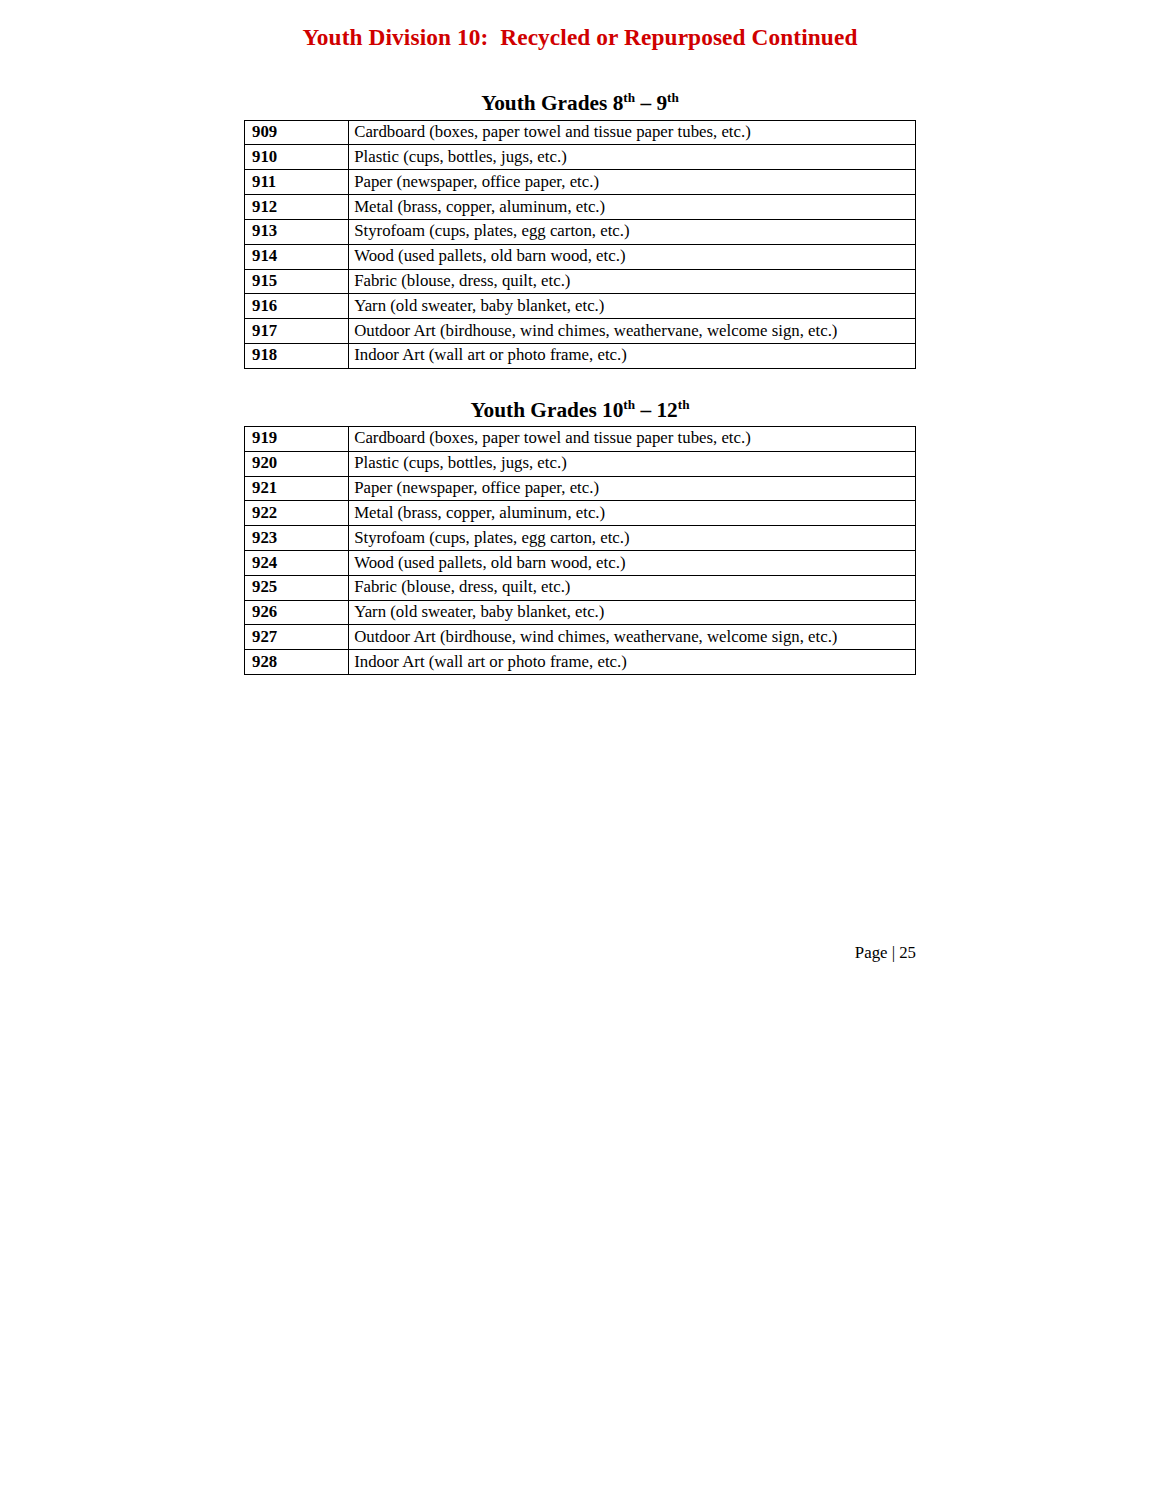Youth Division 10: Recycled or Repurposed Continued
Youth Grades 8th – 9th
| 909 | Cardboard (boxes, paper towel and tissue paper tubes, etc.) |
| 910 | Plastic (cups, bottles, jugs, etc.) |
| 911 | Paper (newspaper, office paper, etc.) |
| 912 | Metal (brass, copper, aluminum, etc.) |
| 913 | Styrofoam (cups, plates, egg carton, etc.) |
| 914 | Wood (used pallets, old barn wood, etc.) |
| 915 | Fabric (blouse, dress, quilt, etc.) |
| 916 | Yarn (old sweater, baby blanket, etc.) |
| 917 | Outdoor Art (birdhouse, wind chimes, weathervane, welcome sign, etc.) |
| 918 | Indoor Art (wall art or photo frame, etc.) |
Youth Grades 10th – 12th
| 919 | Cardboard (boxes, paper towel and tissue paper tubes, etc.) |
| 920 | Plastic (cups, bottles, jugs, etc.) |
| 921 | Paper (newspaper, office paper, etc.) |
| 922 | Metal (brass, copper, aluminum, etc.) |
| 923 | Styrofoam (cups, plates, egg carton, etc.) |
| 924 | Wood (used pallets, old barn wood, etc.) |
| 925 | Fabric (blouse, dress, quilt, etc.) |
| 926 | Yarn (old sweater, baby blanket, etc.) |
| 927 | Outdoor Art (birdhouse, wind chimes, weathervane, welcome sign, etc.) |
| 928 | Indoor Art (wall art or photo frame, etc.) |
Page | 25